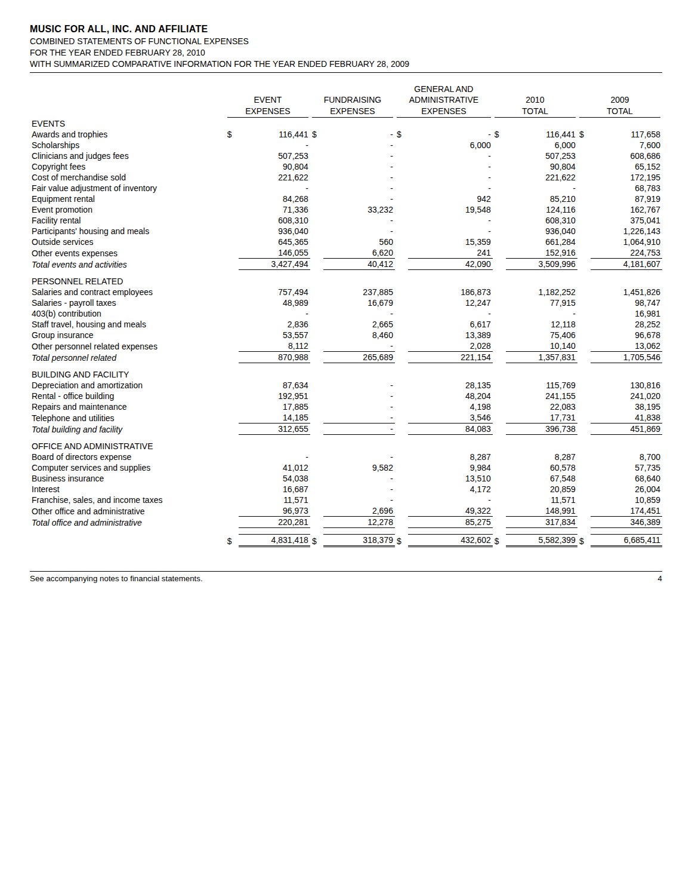MUSIC FOR ALL, INC. AND AFFILIATE
COMBINED STATEMENTS OF FUNCTIONAL EXPENSES
FOR THE YEAR ENDED FEBRUARY 28, 2010
WITH SUMMARIZED COMPARATIVE INFORMATION FOR THE YEAR ENDED FEBRUARY 28, 2009
| | | | GENERAL AND | | |
| | EVENT | FUNDRAISING | ADMINISTRATIVE | 2010 | 2009 |
| | EXPENSES | EXPENSES | EXPENSES | TOTAL | TOTAL |
| EVENTS | |
| Awards and trophies | $ | 116,441 | $ | - | $ | - | $ | 116,441 | $ | 117,658 |
| Scholarships | | - | | - | | 6,000 | | 6,000 | | 7,600 |
| Clinicians and judges fees | | 507,253 | | - | | - | | 507,253 | | 608,686 |
| Copyright fees | | 90,804 | | - | | - | | 90,804 | | 65,152 |
| Cost of merchandise sold | | 221,622 | | - | | - | | 221,622 | | 172,195 |
| Fair value adjustment of inventory | | - | | - | | - | | - | | 68,783 |
| Equipment rental | | 84,268 | | - | | 942 | | 85,210 | | 87,919 |
| Event promotion | | 71,336 | | 33,232 | | 19,548 | | 124,116 | | 162,767 |
| Facility rental | | 608,310 | | - | | - | | 608,310 | | 375,041 |
| Participants' housing and meals | | 936,040 | | - | | - | | 936,040 | | 1,226,143 |
| Outside services | | 645,365 | | 560 | | 15,359 | | 661,284 | | 1,064,910 |
| Other events expenses | | 146,055 | | 6,620 | | 241 | | 152,916 | | 224,753 |
| Total events and activities | | 3,427,494 | | 40,412 | | 42,090 | | 3,509,996 | | 4,181,607 |
| PERSONNEL RELATED | |
| Salaries and contract employees | | 757,494 | | 237,885 | | 186,873 | | 1,182,252 | | 1,451,826 |
| Salaries - payroll taxes | | 48,989 | | 16,679 | | 12,247 | | 77,915 | | 98,747 |
| 403(b) contribution | | - | | - | | - | | - | | 16,981 |
| Staff travel, housing and meals | | 2,836 | | 2,665 | | 6,617 | | 12,118 | | 28,252 |
| Group insurance | | 53,557 | | 8,460 | | 13,389 | | 75,406 | | 96,678 |
| Other personnel related expenses | | 8,112 | | - | | 2,028 | | 10,140 | | 13,062 |
| Total personnel related | | 870,988 | | 265,689 | | 221,154 | | 1,357,831 | | 1,705,546 |
| BUILDING AND FACILITY | |
| Depreciation and amortization | | 87,634 | | - | | 28,135 | | 115,769 | | 130,816 |
| Rental - office building | | 192,951 | | - | | 48,204 | | 241,155 | | 241,020 |
| Repairs and maintenance | | 17,885 | | - | | 4,198 | | 22,083 | | 38,195 |
| Telephone and utilities | | 14,185 | | - | | 3,546 | | 17,731 | | 41,838 |
| Total building and facility | | 312,655 | | - | | 84,083 | | 396,738 | | 451,869 |
| OFFICE AND ADMINISTRATIVE | |
| Board of directors expense | | - | | - | | 8,287 | | 8,287 | | 8,700 |
| Computer services and supplies | | 41,012 | | 9,582 | | 9,984 | | 60,578 | | 57,735 |
| Business insurance | | 54,038 | | - | | 13,510 | | 67,548 | | 68,640 |
| Interest | | 16,687 | | - | | 4,172 | | 20,859 | | 26,004 |
| Franchise, sales, and income taxes | | 11,571 | | - | | - | | 11,571 | | 10,859 |
| Other office and administrative | | 96,973 | | 2,696 | | 49,322 | | 148,991 | | 174,451 |
| Total office and administrative | | 220,281 | | 12,278 | | 85,275 | | 317,834 | | 346,389 |
| | $ | 4,831,418 | $ | 318,379 | $ | 432,602 | $ | 5,582,399 | $ | 6,685,411 |
See accompanying notes to financial statements. 4